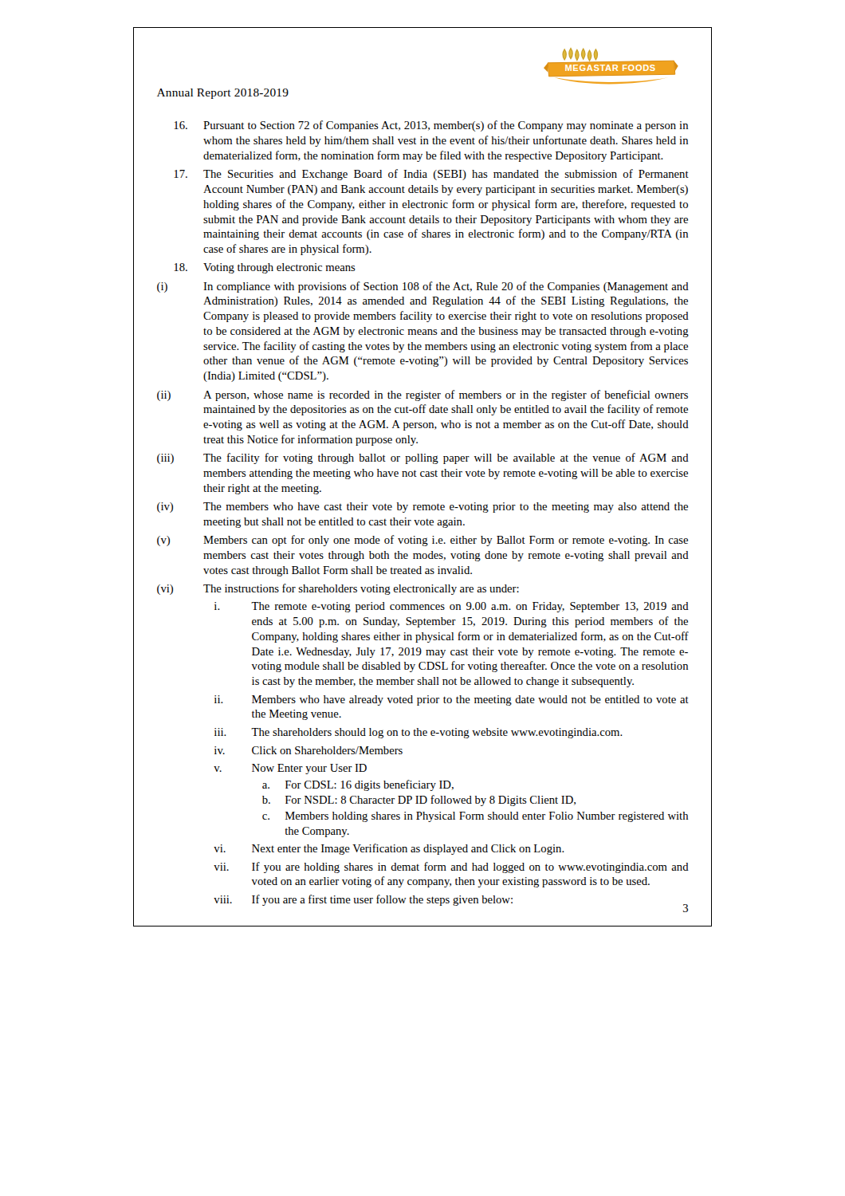Annual Report 2018-2019
MEGASTAR FOODS
16. Pursuant to Section 72 of Companies Act, 2013, member(s) of the Company may nominate a person in whom the shares held by him/them shall vest in the event of his/their unfortunate death. Shares held in dematerialized form, the nomination form may be filed with the respective Depository Participant.
17. The Securities and Exchange Board of India (SEBI) has mandated the submission of Permanent Account Number (PAN) and Bank account details by every participant in securities market. Member(s) holding shares of the Company, either in electronic form or physical form are, therefore, requested to submit the PAN and provide Bank account details to their Depository Participants with whom they are maintaining their demat accounts (in case of shares in electronic form) and to the Company/RTA (in case of shares are in physical form).
18. Voting through electronic means
(i) In compliance with provisions of Section 108 of the Act, Rule 20 of the Companies (Management and Administration) Rules, 2014 as amended and Regulation 44 of the SEBI Listing Regulations, the Company is pleased to provide members facility to exercise their right to vote on resolutions proposed to be considered at the AGM by electronic means and the business may be transacted through e-voting service. The facility of casting the votes by the members using an electronic voting system from a place other than venue of the AGM (“remote e-voting”) will be provided by Central Depository Services (India) Limited (“CDSL”).
(ii) A person, whose name is recorded in the register of members or in the register of beneficial owners maintained by the depositories as on the cut-off date shall only be entitled to avail the facility of remote e-voting as well as voting at the AGM. A person, who is not a member as on the Cut-off Date, should treat this Notice for information purpose only.
(iii) The facility for voting through ballot or polling paper will be available at the venue of AGM and members attending the meeting who have not cast their vote by remote e-voting will be able to exercise their right at the meeting.
(iv) The members who have cast their vote by remote e-voting prior to the meeting may also attend the meeting but shall not be entitled to cast their vote again.
(v) Members can opt for only one mode of voting i.e. either by Ballot Form or remote e-voting. In case members cast their votes through both the modes, voting done by remote e-voting shall prevail and votes cast through Ballot Form shall be treated as invalid.
(vi) The instructions for shareholders voting electronically are as under:
i. The remote e-voting period commences on 9.00 a.m. on Friday, September 13, 2019 and ends at 5.00 p.m. on Sunday, September 15, 2019. During this period members of the Company, holding shares either in physical form or in dematerialized form, as on the Cut-off Date i.e. Wednesday, July 17, 2019 may cast their vote by remote e-voting. The remote e-voting module shall be disabled by CDSL for voting thereafter. Once the vote on a resolution is cast by the member, the member shall not be allowed to change it subsequently.
ii. Members who have already voted prior to the meeting date would not be entitled to vote at the Meeting venue.
iii. The shareholders should log on to the e-voting website www.evotingindia.com.
iv. Click on Shareholders/Members
v. Now Enter your User ID
a. For CDSL: 16 digits beneficiary ID,
b. For NSDL: 8 Character DP ID followed by 8 Digits Client ID,
c. Members holding shares in Physical Form should enter Folio Number registered with the Company.
vi. Next enter the Image Verification as displayed and Click on Login.
vii. If you are holding shares in demat form and had logged on to www.evotingindia.com and voted on an earlier voting of any company, then your existing password is to be used.
viii. If you are a first time user follow the steps given below:
3